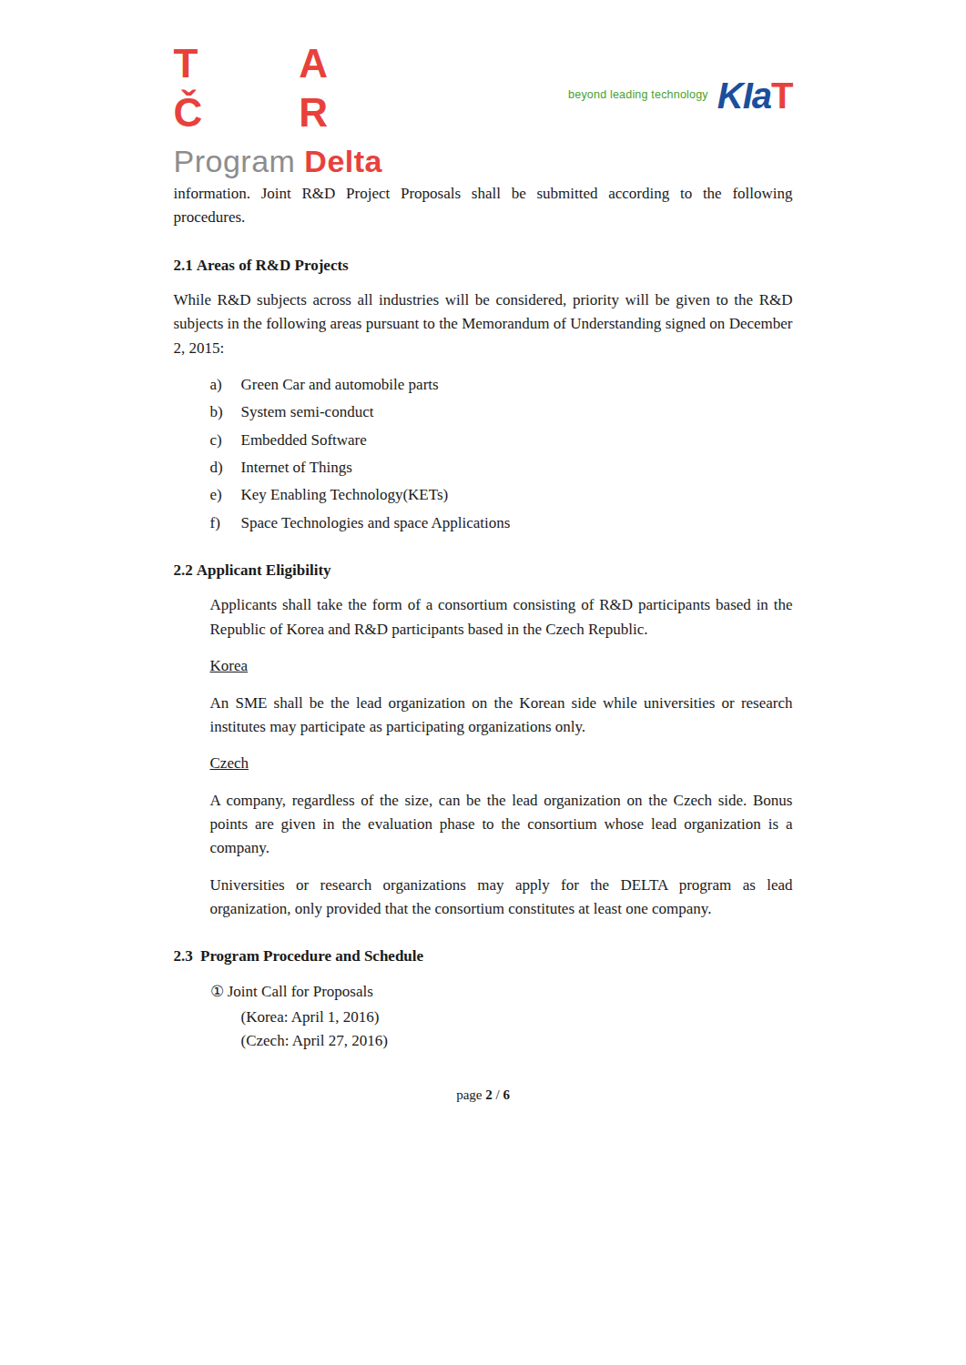TA ČR
Program Delta
beyond leading technology KIaT
information. Joint R&D Project Proposals shall be submitted according to the following procedures.
2.1 Areas of R&D Projects
While R&D subjects across all industries will be considered, priority will be given to the R&D subjects in the following areas pursuant to the Memorandum of Understanding signed on December 2, 2015:
a) Green Car and automobile parts
b) System semi-conduct
c) Embedded Software
d) Internet of Things
e) Key Enabling Technology(KETs)
f) Space Technologies and space Applications
2.2 Applicant Eligibility
Applicants shall take the form of a consortium consisting of R&D participants based in the Republic of Korea and R&D participants based in the Czech Republic.
Korea
An SME shall be the lead organization on the Korean side while universities or research institutes may participate as participating organizations only.
Czech
A company, regardless of the size, can be the lead organization on the Czech side. Bonus points are given in the evaluation phase to the consortium whose lead organization is a company.
Universities or research organizations may apply for the DELTA program as lead organization, only provided that the consortium constitutes at least one company.
2.3 Program Procedure and Schedule
① Joint Call for Proposals
(Korea: April 1, 2016)
(Czech: April 27, 2016)
page 2 / 6